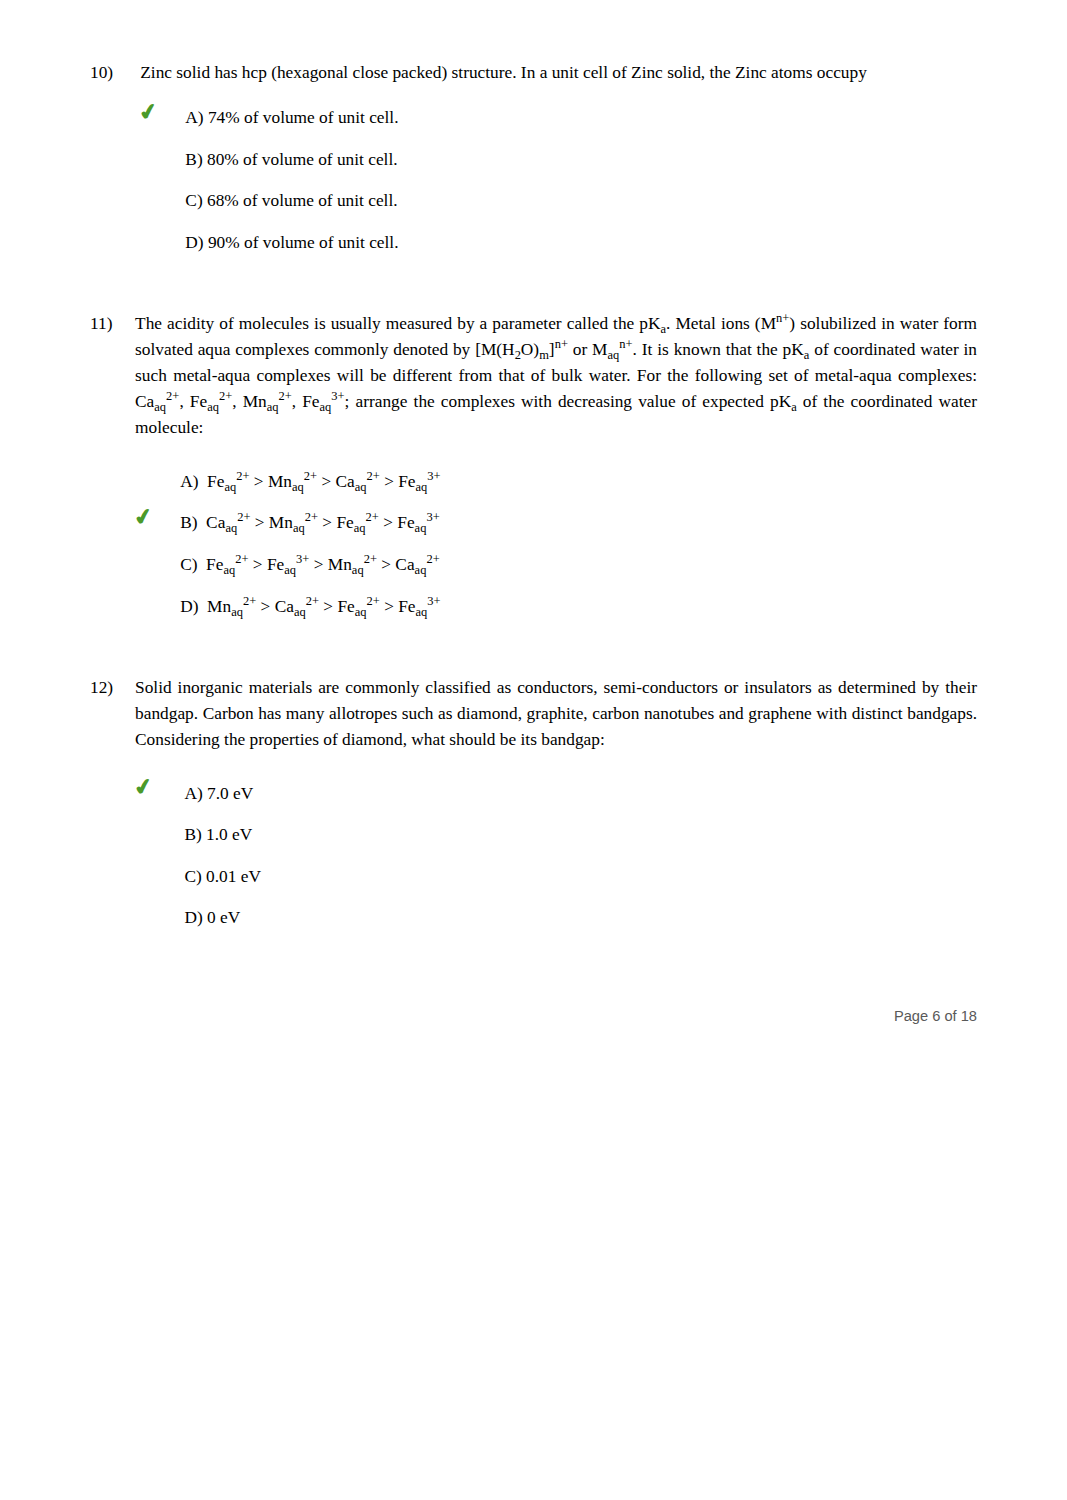10)
Zinc solid has hcp (hexagonal close packed) structure. In a unit cell of Zinc solid, the Zinc atoms occupy
✔A) 74% of volume of unit cell.
B) 80% of volume of unit cell.
C) 68% of volume of unit cell.
D) 90% of volume of unit cell.
11)
The acidity of molecules is usually measured by a parameter called the pKa. Metal ions (Mn+) solubilized in water form solvated aqua complexes commonly denoted by [M(H2O)m]n+ or Maqn+. It is known that the pKa of coordinated water in such metal-aqua complexes will be different from that of bulk water. For the following set of metal-aqua complexes: Caaq2+, Feaq2+, Mnaq2+, Feaq3+; arrange the complexes with decreasing value of expected pKa of the coordinated water molecule:
A) Feaq2+ > Mnaq2+ > Caaq2+ > Feaq3+
✔B) Caaq2+ > Mnaq2+ > Feaq2+ > Feaq3+
C) Feaq2+ > Feaq3+ > Mnaq2+ > Caaq2+
D) Mnaq2+ > Caaq2+ > Feaq2+ > Feaq3+
12)
Solid inorganic materials are commonly classified as conductors, semi-conductors or insulators as determined by their bandgap. Carbon has many allotropes such as diamond, graphite, carbon nanotubes and graphene with distinct bandgaps. Considering the properties of diamond, what should be its bandgap:
✔ A) 7.0 eV
B) 1.0 eV
C) 0.01 eV
D) 0 eV
Page 6 of 18